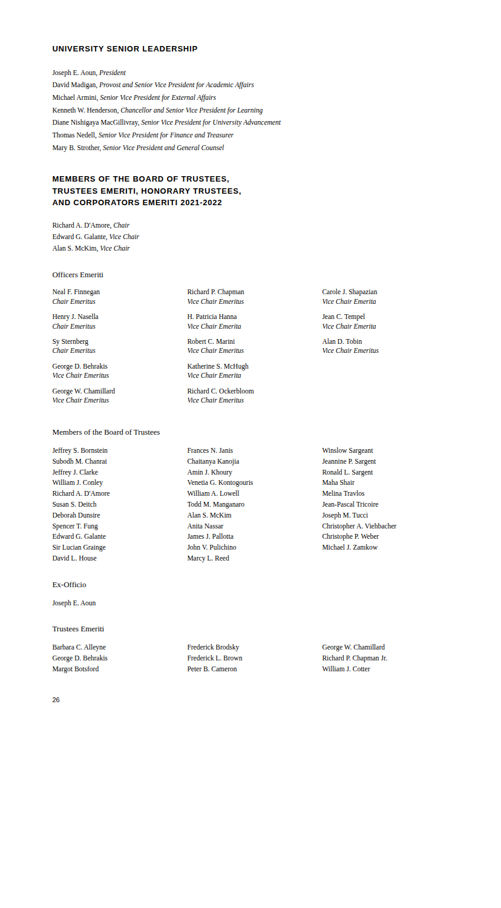University Senior Leadership
Joseph E. Aoun, President
David Madigan, Provost and Senior Vice President for Academic Affairs
Michael Armini, Senior Vice President for External Affairs
Kenneth W. Henderson, Chancellor and Senior Vice President for Learning
Diane Nishigaya MacGillivray, Senior Vice President for University Advancement
Thomas Nedell, Senior Vice President for Finance and Treasurer
Mary B. Strother, Senior Vice President and General Counsel
Members of the Board of Trustees,
Trustees Emeriti, Honorary Trustees,
and Corporators Emeriti 2021-2022
Richard A. D'Amore, Chair
Edward G. Galante, Vice Chair
Alan S. McKim, Vice Chair
Officers Emeriti
Neal F. FinneganChair Emeritus
Henry J. NasellaChair Emeritus
Sy SternbergChair Emeritus
George D. BehrakisVice Chair Emeritus
George W. ChamillardVice Chair Emeritus
Richard P. ChapmanVice Chair Emeritus
H. Patricia HannaVice Chair Emerita
Robert C. MariniVice Chair Emeritus
Katherine S. McHughVice Chair Emerita
Richard C. OckerbloomVice Chair Emeritus
Carole J. ShapazianVice Chair Emerita
Jean C. TempelVice Chair Emerita
Alan D. TobinVice Chair Emeritus
Members of the Board of Trustees
Jeffrey S. Bornstein
Frances N. Janis
Winslow Sargeant
Subodh M. Chanrai
Chaitanya Kanojia
Jeannine P. Sargent
Jeffrey J. Clarke
Amin J. Khoury
Ronald L. Sargent
William J. Conley
Venetia G. Kontogouris
Maha Shair
Richard A. D'Amore
William A. Lowell
Melina Travlos
Susan S. Deitch
Todd M. Manganaro
Jean-Pascal Tricoire
Deborah Dunsire
Alan S. McKim
Joseph M. Tucci
Spencer T. Fung
Anita Nassar
Christopher A. Viehbacher
Edward G. Galante
James J. Pallotta
Christophe P. Weber
Sir Lucian Grainge
John V. Pulichino
Michael J. Zamkow
David L. House
Marcy L. Reed
Ex-Officio
Joseph E. Aoun
Trustees Emeriti
Barbara C. Alleyne
Frederick Brodsky
George W. Chamillard
George D. Behrakis
Frederick L. Brown
Richard P. Chapman Jr.
Margot Botsford
Peter B. Cameron
William J. Cotter
26